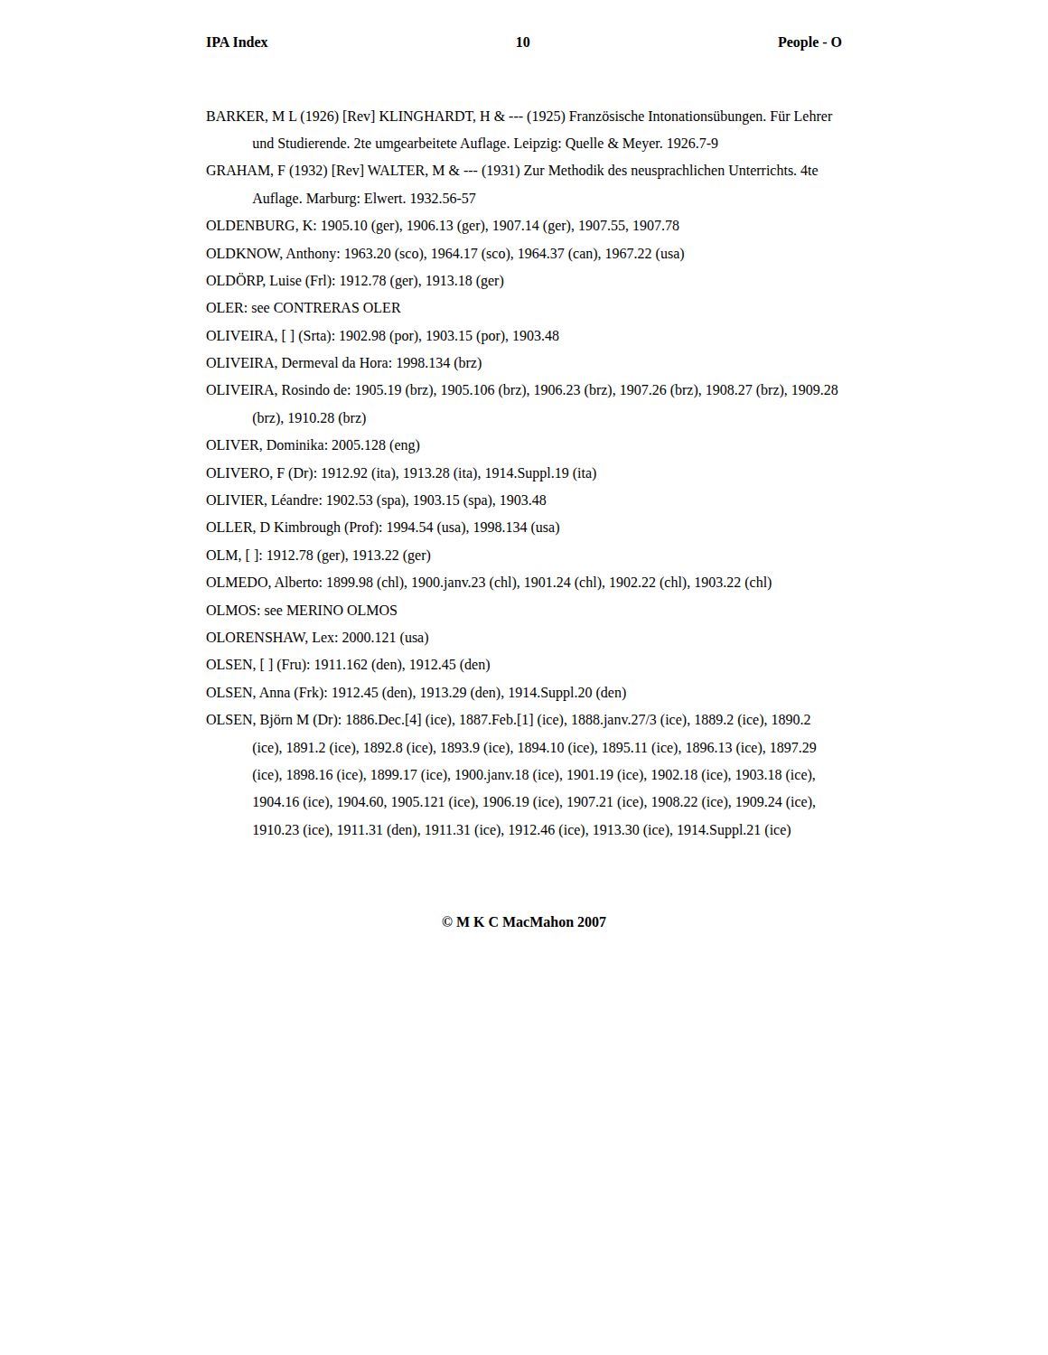IPA Index 10 People - O
BARKER, M L (1926) [Rev] KLINGHARDT, H & --- (1925) Französische Intonationsübungen. Für Lehrer und Studierende. 2te umgearbeitete Auflage. Leipzig: Quelle & Meyer. 1926.7-9
GRAHAM, F (1932) [Rev] WALTER, M & --- (1931) Zur Methodik des neusprachlichen Unterrichts. 4te Auflage. Marburg: Elwert. 1932.56-57
OLDENBURG, K: 1905.10 (ger), 1906.13 (ger), 1907.14 (ger), 1907.55, 1907.78
OLDKNOW, Anthony: 1963.20 (sco), 1964.17 (sco), 1964.37 (can), 1967.22 (usa)
OLDÖRP, Luise (Frl): 1912.78 (ger), 1913.18 (ger)
OLER: see CONTRERAS OLER
OLIVEIRA, [ ] (Srta): 1902.98 (por), 1903.15 (por), 1903.48
OLIVEIRA, Dermeval da Hora: 1998.134 (brz)
OLIVEIRA, Rosindo de: 1905.19 (brz), 1905.106 (brz), 1906.23 (brz), 1907.26 (brz), 1908.27 (brz), 1909.28 (brz), 1910.28 (brz)
OLIVER, Dominika: 2005.128 (eng)
OLIVERO, F (Dr): 1912.92 (ita), 1913.28 (ita), 1914.Suppl.19 (ita)
OLIVIER, Léandre: 1902.53 (spa), 1903.15 (spa), 1903.48
OLLER, D Kimbrough (Prof): 1994.54 (usa), 1998.134 (usa)
OLM, [ ]: 1912.78 (ger), 1913.22 (ger)
OLMEDO, Alberto: 1899.98 (chl), 1900.janv.23 (chl), 1901.24 (chl), 1902.22 (chl), 1903.22 (chl)
OLMOS: see MERINO OLMOS
OLORENSHAW, Lex: 2000.121 (usa)
OLSEN, [ ] (Fru): 1911.162 (den), 1912.45 (den)
OLSEN, Anna (Frk): 1912.45 (den), 1913.29 (den), 1914.Suppl.20 (den)
OLSEN, Björn M (Dr): 1886.Dec.[4] (ice), 1887.Feb.[1] (ice), 1888.janv.27/3 (ice), 1889.2 (ice), 1890.2 (ice), 1891.2 (ice), 1892.8 (ice), 1893.9 (ice), 1894.10 (ice), 1895.11 (ice), 1896.13 (ice), 1897.29 (ice), 1898.16 (ice), 1899.17 (ice), 1900.janv.18 (ice), 1901.19 (ice), 1902.18 (ice), 1903.18 (ice), 1904.16 (ice), 1904.60, 1905.121 (ice), 1906.19 (ice), 1907.21 (ice), 1908.22 (ice), 1909.24 (ice), 1910.23 (ice), 1911.31 (den), 1911.31 (ice), 1912.46 (ice), 1913.30 (ice), 1914.Suppl.21 (ice)
© M K C MacMahon 2007